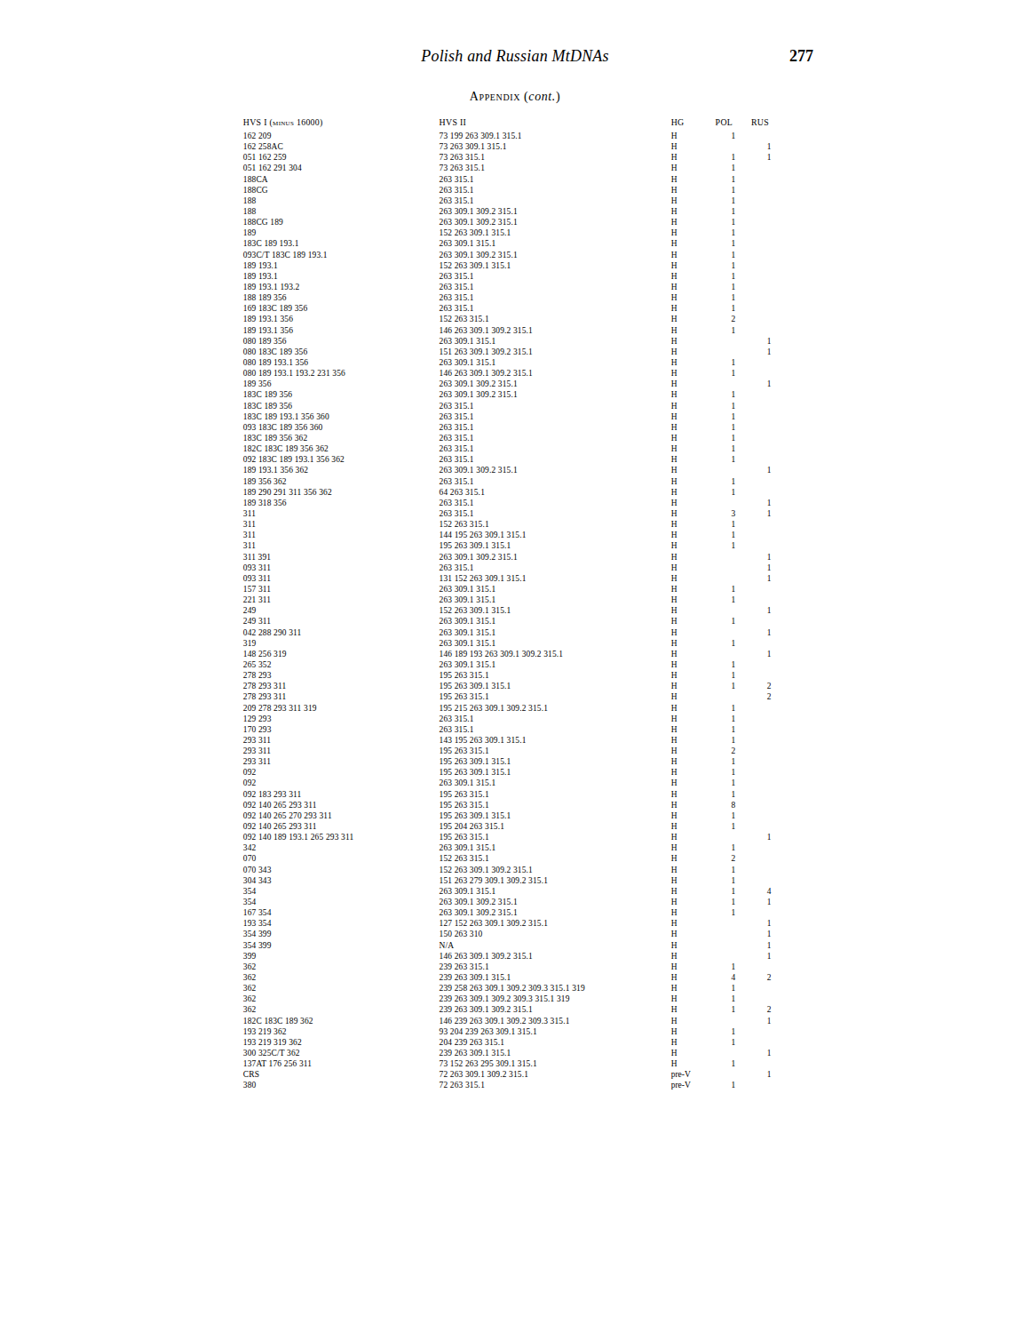Polish and Russian MtDNAs 277
Appendix (cont.)
| HVS I (minus 16000) | HVS II | HG | POL | RUS |
| --- | --- | --- | --- | --- |
| 162 209 | 73 199 263 309.1 315.1 | H | 1 | |
| 162 258AC | 73 263 309.1 315.1 | H | | 1 |
| 051 162 259 | 73 263 315.1 | H | 1 | 1 |
| 051 162 291 304 | 73 263 315.1 | H | 1 | |
| 188CA | 263 315.1 | H | 1 | |
| 188CG | 263 315.1 | H | 1 | |
| 188 | 263 315.1 | H | 1 | |
| 188 | 263 309.1 309.2 315.1 | H | 1 | |
| 188CG 189 | 263 309.1 309.2 315.1 | H | 1 | |
| 189 | 152 263 309.1 315.1 | H | 1 | |
| 183C 189 193.1 | 263 309.1 315.1 | H | 1 | |
| 093C/T 183C 189 193.1 | 263 309.1 309.2 315.1 | H | 1 | |
| 189 193.1 | 152 263 309.1 315.1 | H | 1 | |
| 189 193.1 | 263 315.1 | H | 1 | |
| 189 193.1 193.2 | 263 315.1 | H | 1 | |
| 188 189 356 | 263 315.1 | H | 1 | |
| 169 183C 189 356 | 263 315.1 | H | 1 | |
| 189 193.1 356 | 152 263 315.1 | H | 2 | |
| 189 193.1 356 | 146 263 309.1 309.2 315.1 | H | 1 | |
| 080 189 356 | 263 309.1 315.1 | H | | 1 |
| 080 183C 189 356 | 151 263 309.1 309.2 315.1 | H | | 1 |
| 080 189 193.1 356 | 263 309.1 315.1 | H | 1 | |
| 080 189 193.1 193.2 231 356 | 146 263 309.1 309.2 315.1 | H | 1 | |
| 189 356 | 263 309.1 309.2 315.1 | H | | 1 |
| 183C 189 356 | 263 309.1 309.2 315.1 | H | 1 | |
| 183C 189 356 | 263 315.1 | H | 1 | |
| 183C 189 193.1 356 360 | 263 315.1 | H | 1 | |
| 093 183C 189 356 360 | 263 315.1 | H | 1 | |
| 183C 189 356 362 | 263 315.1 | H | 1 | |
| 182C 183C 189 356 362 | 263 315.1 | H | 1 | |
| 092 183C 189 193.1 356 362 | 263 315.1 | H | 1 | |
| 189 193.1 356 362 | 263 309.1 309.2 315.1 | H | | 1 |
| 189 356 362 | 263 315.1 | H | 1 | |
| 189 290 291 311 356 362 | 64 263 315.1 | H | 1 | |
| 189 318 356 | 263 315.1 | H | | 1 |
| 311 | 263 315.1 | H | 3 | 1 |
| 311 | 152 263 315.1 | H | 1 | |
| 311 | 144 195 263 309.1 315.1 | H | 1 | |
| 311 | 195 263 309.1 315.1 | H | 1 | |
| 311 391 | 263 309.1 309.2 315.1 | H | | 1 |
| 093 311 | 263 315.1 | H | | 1 |
| 093 311 | 131 152 263 309.1 315.1 | H | | 1 |
| 157 311 | 263 309.1 315.1 | H | 1 | |
| 221 311 | 263 309.1 315.1 | H | 1 | |
| 249 | 152 263 309.1 315.1 | H | | 1 |
| 249 311 | 263 309.1 315.1 | H | 1 | |
| 042 288 290 311 | 263 309.1 315.1 | H | | 1 |
| 319 | 263 309.1 315.1 | H | 1 | |
| 148 256 319 | 146 189 193 263 309.1 309.2 315.1 | H | | 1 |
| 265 352 | 263 309.1 315.1 | H | 1 | |
| 278 293 | 195 263 315.1 | H | 1 | |
| 278 293 311 | 195 263 309.1 315.1 | H | 1 | 2 |
| 278 293 311 | 195 263 315.1 | H | | 2 |
| 209 278 293 311 319 | 195 215 263 309.1 309.2 315.1 | H | 1 | |
| 129 293 | 263 315.1 | H | 1 | |
| 170 293 | 263 315.1 | H | 1 | |
| 293 311 | 143 195 263 309.1 315.1 | H | 1 | |
| 293 311 | 195 263 315.1 | H | 2 | |
| 293 311 | 195 263 309.1 315.1 | H | 1 | |
| 092 | 195 263 309.1 315.1 | H | 1 | |
| 092 | 263 309.1 315.1 | H | 1 | |
| 092 183 293 311 | 195 263 315.1 | H | 1 | |
| 092 140 265 293 311 | 195 263 315.1 | H | 8 | |
| 092 140 265 270 293 311 | 195 263 309.1 315.1 | H | 1 | |
| 092 140 265 293 311 | 195 204 263 315.1 | H | 1 | |
| 092 140 189 193.1 265 293 311 | 195 263 315.1 | H | | 1 |
| 342 | 263 309.1 315.1 | H | 1 | |
| 070 | 152 263 315.1 | H | 2 | |
| 070 343 | 152 263 309.1 309.2 315.1 | H | 1 | |
| 304 343 | 151 263 279 309.1 309.2 315.1 | H | 1 | |
| 354 | 263 309.1 315.1 | H | 1 | 4 |
| 354 | 263 309.1 309.2 315.1 | H | 1 | 1 |
| 167 354 | 263 309.1 309.2 315.1 | H | 1 | |
| 193 354 | 127 152 263 309.1 309.2 315.1 | H | | 1 |
| 354 399 | 150 263 310 | H | | 1 |
| 354 399 | N/A | H | | 1 |
| 399 | 146 263 309.1 309.2 315.1 | H | | 1 |
| 362 | 239 263 315.1 | H | 1 | |
| 362 | 239 263 309.1 315.1 | H | 4 | 2 |
| 362 | 239 258 263 309.1 309.2 309.3 315.1 319 | H | 1 | |
| 362 | 239 263 309.1 309.2 309.3 315.1 319 | H | 1 | |
| 362 | 239 263 309.1 309.2 315.1 | H | 1 | 2 |
| 182C 183C 189 362 | 146 239 263 309.1 309.2 309.3 315.1 | H | | 1 |
| 193 219 362 | 93 204 239 263 309.1 315.1 | H | 1 | |
| 193 219 319 362 | 204 239 263 315.1 | H | 1 | |
| 300 325C/T 362 | 239 263 309.1 315.1 | H | | 1 |
| 137AT 176 256 311 | 73 152 263 295 309.1 315.1 | H | 1 | |
| CRS | 72 263 309.1 309.2 315.1 | pre-V | | 1 |
| 380 | 72 263 315.1 | pre-V | 1 | |